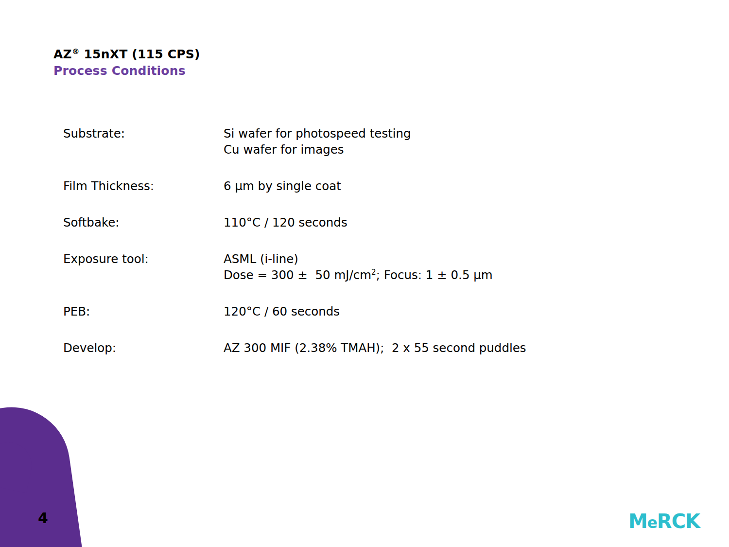AZ® 15nXT (115 CPS) Process Conditions
| Substrate: | Si wafer for photospeed testing Cu wafer for images |
| Film Thickness: | 6 µm by single coat |
| Softbake: | 110°C / 120 seconds |
| Exposure tool: | ASML (i-line) Dose = 300 ± 50 mJ/cm 2 ; Focus: 1 ± 0.5 µm |
| PEB: | 120°C / 60 seconds |
| Develop: | AZ 300 MIF (2.38% TMAH); 2 x 55 second puddles |
4
Me RCK